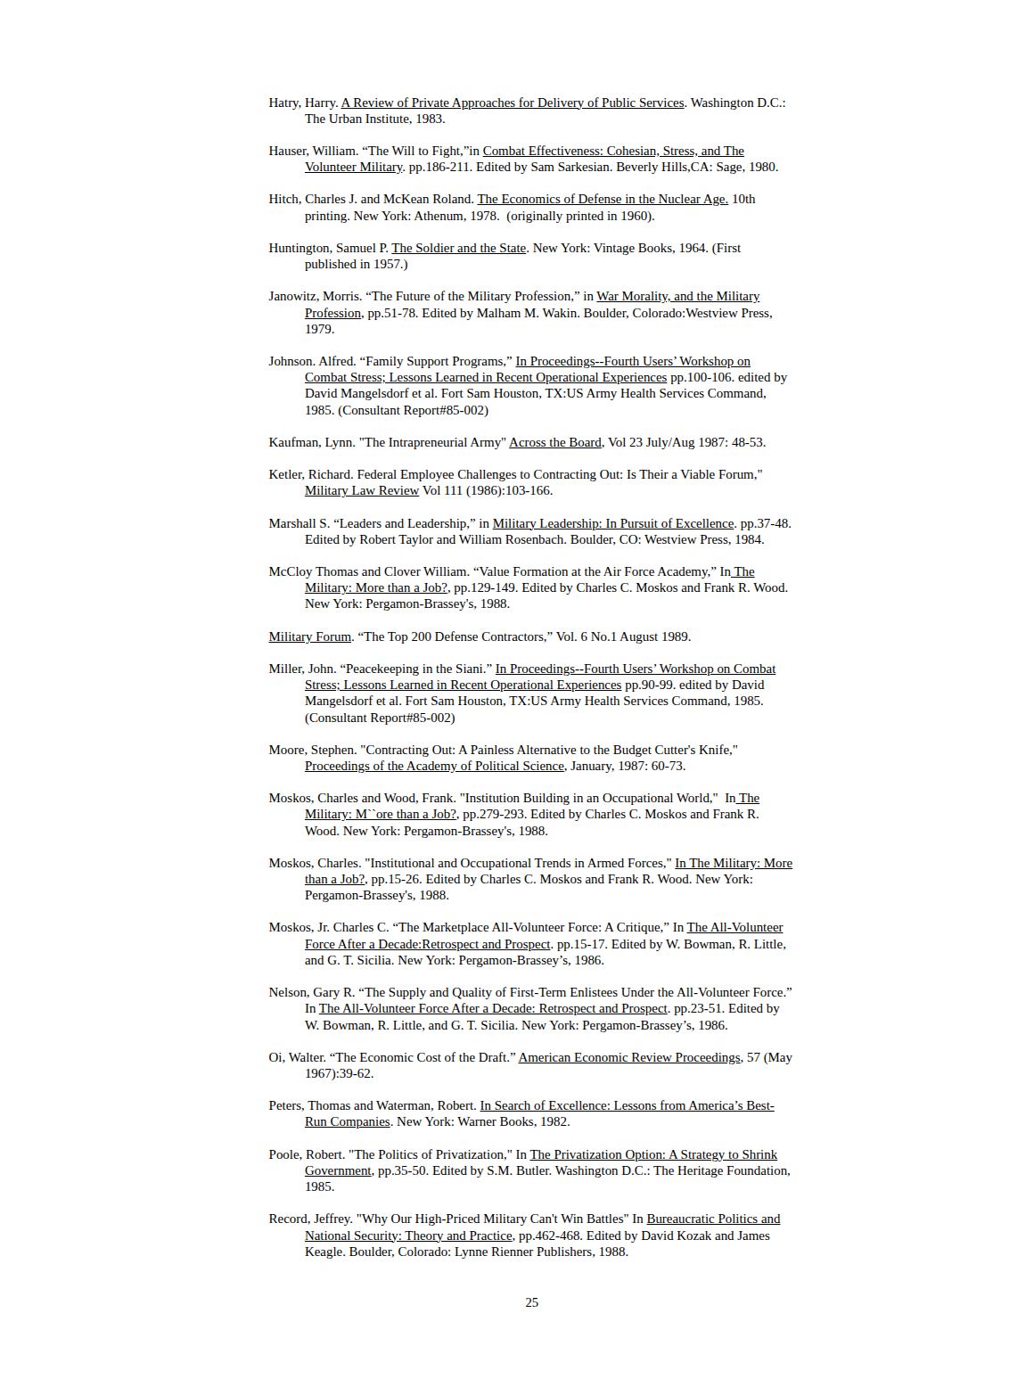Hatry, Harry. A Review of Private Approaches for Delivery of Public Services. Washington D.C.: The Urban Institute, 1983.
Hauser, William. “The Will to Fight,”in Combat Effectiveness: Cohesian, Stress, and The Volunteer Military. pp.186-211. Edited by Sam Sarkesian. Beverly Hills,CA: Sage, 1980.
Hitch, Charles J. and McKean Roland. The Economics of Defense in the Nuclear Age. 10th printing. New York: Athenum, 1978. (originally printed in 1960).
Huntington, Samuel P. The Soldier and the State. New York: Vintage Books, 1964. (First published in 1957.)
Janowitz, Morris. “The Future of the Military Profession,” in War Morality, and the Military Profession, pp.51-78. Edited by Malham M. Wakin. Boulder, Colorado:Westview Press, 1979.
Johnson. Alfred. “Family Support Programs,” In Proceedings--Fourth Users’ Workshop on Combat Stress; Lessons Learned in Recent Operational Experiences pp.100-106. edited by David Mangelsdorf et al. Fort Sam Houston, TX:US Army Health Services Command, 1985. (Consultant Report#85-002)
Kaufman, Lynn. "The Intrapreneurial Army" Across the Board, Vol 23 July/Aug 1987: 48-53.
Ketler, Richard. Federal Employee Challenges to Contracting Out: Is Their a Viable Forum," Military Law Review Vol 111 (1986):103-166.
Marshall S. “Leaders and Leadership,” in Military Leadership: In Pursuit of Excellence. pp.37-48. Edited by Robert Taylor and William Rosenbach. Boulder, CO: Westview Press, 1984.
McCloy Thomas and Clover William. “Value Formation at the Air Force Academy,” In The Military: More than a Job?, pp.129-149. Edited by Charles C. Moskos and Frank R. Wood. New York: Pergamon-Brassey's, 1988.
Military Forum. “The Top 200 Defense Contractors,” Vol. 6 No.1 August 1989.
Miller, John. “Peacekeeping in the Siani.” In Proceedings--Fourth Users’ Workshop on Combat Stress; Lessons Learned in Recent Operational Experiences pp.90-99. edited by David Mangelsdorf et al. Fort Sam Houston, TX:US Army Health Services Command, 1985. (Consultant Report#85-002)
Moore, Stephen. "Contracting Out: A Painless Alternative to the Budget Cutter's Knife," Proceedings of the Academy of Political Science, January, 1987: 60-73.
Moskos, Charles and Wood, Frank. "Institution Building in an Occupational World," In The Military: M``ore than a Job?, pp.279-293. Edited by Charles C. Moskos and Frank R. Wood. New York: Pergamon-Brassey's, 1988.
Moskos, Charles. "Institutional and Occupational Trends in Armed Forces," In The Military: More than a Job?, pp.15-26. Edited by Charles C. Moskos and Frank R. Wood. New York: Pergamon-Brassey's, 1988.
Moskos, Jr. Charles C. “The Marketplace All-Volunteer Force: A Critique,” In The All-Volunteer Force After a Decade:Retrospect and Prospect. pp.15-17. Edited by W. Bowman, R. Little, and G. T. Sicilia. New York: Pergamon-Brassey’s, 1986.
Nelson, Gary R. “The Supply and Quality of First-Term Enlistees Under the All-Volunteer Force.” In The All-Volunteer Force After a Decade: Retrospect and Prospect. pp.23-51. Edited by W. Bowman, R. Little, and G. T. Sicilia. New York: Pergamon-Brassey’s, 1986.
Oi, Walter. “The Economic Cost of the Draft.” American Economic Review Proceedings, 57 (May 1967):39-62.
Peters, Thomas and Waterman, Robert. In Search of Excellence: Lessons from America’s Best-Run Companies. New York: Warner Books, 1982.
Poole, Robert. "The Politics of Privatization," In The Privatization Option: A Strategy to Shrink Government, pp.35-50. Edited by S.M. Butler. Washington D.C.: The Heritage Foundation, 1985.
Record, Jeffrey. "Why Our High-Priced Military Can't Win Battles" In Bureaucratic Politics and National Security: Theory and Practice, pp.462-468. Edited by David Kozak and James Keagle. Boulder, Colorado: Lynne Rienner Publishers, 1988.
25